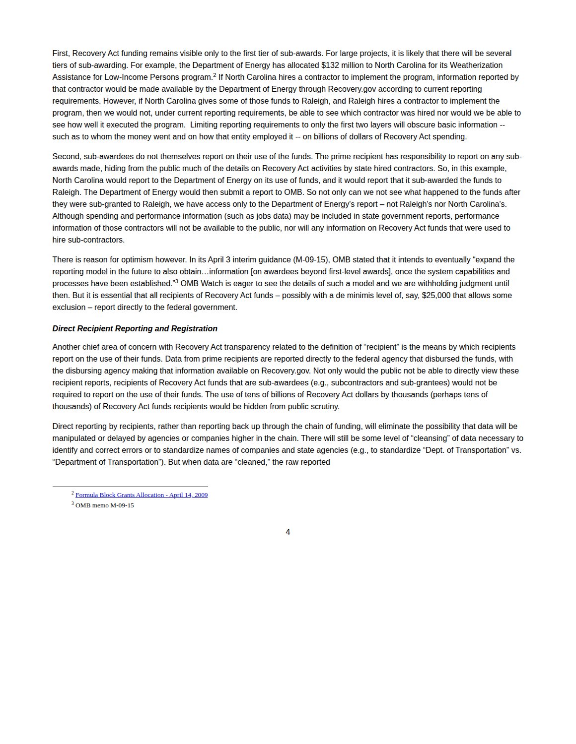First, Recovery Act funding remains visible only to the first tier of sub-awards. For large projects, it is likely that there will be several tiers of sub-awarding. For example, the Department of Energy has allocated $132 million to North Carolina for its Weatherization Assistance for Low-Income Persons program.2 If North Carolina hires a contractor to implement the program, information reported by that contractor would be made available by the Department of Energy through Recovery.gov according to current reporting requirements. However, if North Carolina gives some of those funds to Raleigh, and Raleigh hires a contractor to implement the program, then we would not, under current reporting requirements, be able to see which contractor was hired nor would we be able to see how well it executed the program. Limiting reporting requirements to only the first two layers will obscure basic information -- such as to whom the money went and on how that entity employed it -- on billions of dollars of Recovery Act spending.
Second, sub-awardees do not themselves report on their use of the funds. The prime recipient has responsibility to report on any sub-awards made, hiding from the public much of the details on Recovery Act activities by state hired contractors. So, in this example, North Carolina would report to the Department of Energy on its use of funds, and it would report that it sub-awarded the funds to Raleigh. The Department of Energy would then submit a report to OMB. So not only can we not see what happened to the funds after they were sub-granted to Raleigh, we have access only to the Department of Energy's report – not Raleigh's nor North Carolina's. Although spending and performance information (such as jobs data) may be included in state government reports, performance information of those contractors will not be available to the public, nor will any information on Recovery Act funds that were used to hire sub-contractors.
There is reason for optimism however. In its April 3 interim guidance (M-09-15), OMB stated that it intends to eventually “expand the reporting model in the future to also obtain…information [on awardees beyond first-level awards], once the system capabilities and processes have been established.”3 OMB Watch is eager to see the details of such a model and we are withholding judgment until then. But it is essential that all recipients of Recovery Act funds – possibly with a de minimis level of, say, $25,000 that allows some exclusion – report directly to the federal government.
Direct Recipient Reporting and Registration
Another chief area of concern with Recovery Act transparency related to the definition of “recipient” is the means by which recipients report on the use of their funds. Data from prime recipients are reported directly to the federal agency that disbursed the funds, with the disbursing agency making that information available on Recovery.gov. Not only would the public not be able to directly view these recipient reports, recipients of Recovery Act funds that are sub-awardees (e.g., subcontractors and sub-grantees) would not be required to report on the use of their funds. The use of tens of billions of Recovery Act dollars by thousands (perhaps tens of thousands) of Recovery Act funds recipients would be hidden from public scrutiny.
Direct reporting by recipients, rather than reporting back up through the chain of funding, will eliminate the possibility that data will be manipulated or delayed by agencies or companies higher in the chain. There will still be some level of “cleansing” of data necessary to identify and correct errors or to standardize names of companies and state agencies (e.g., to standardize “Dept. of Transportation” vs. “Department of Transportation”). But when data are “cleaned,” the raw reported
2 Formula Block Grants Allocation - April 14, 2009
3 OMB memo M-09-15
4